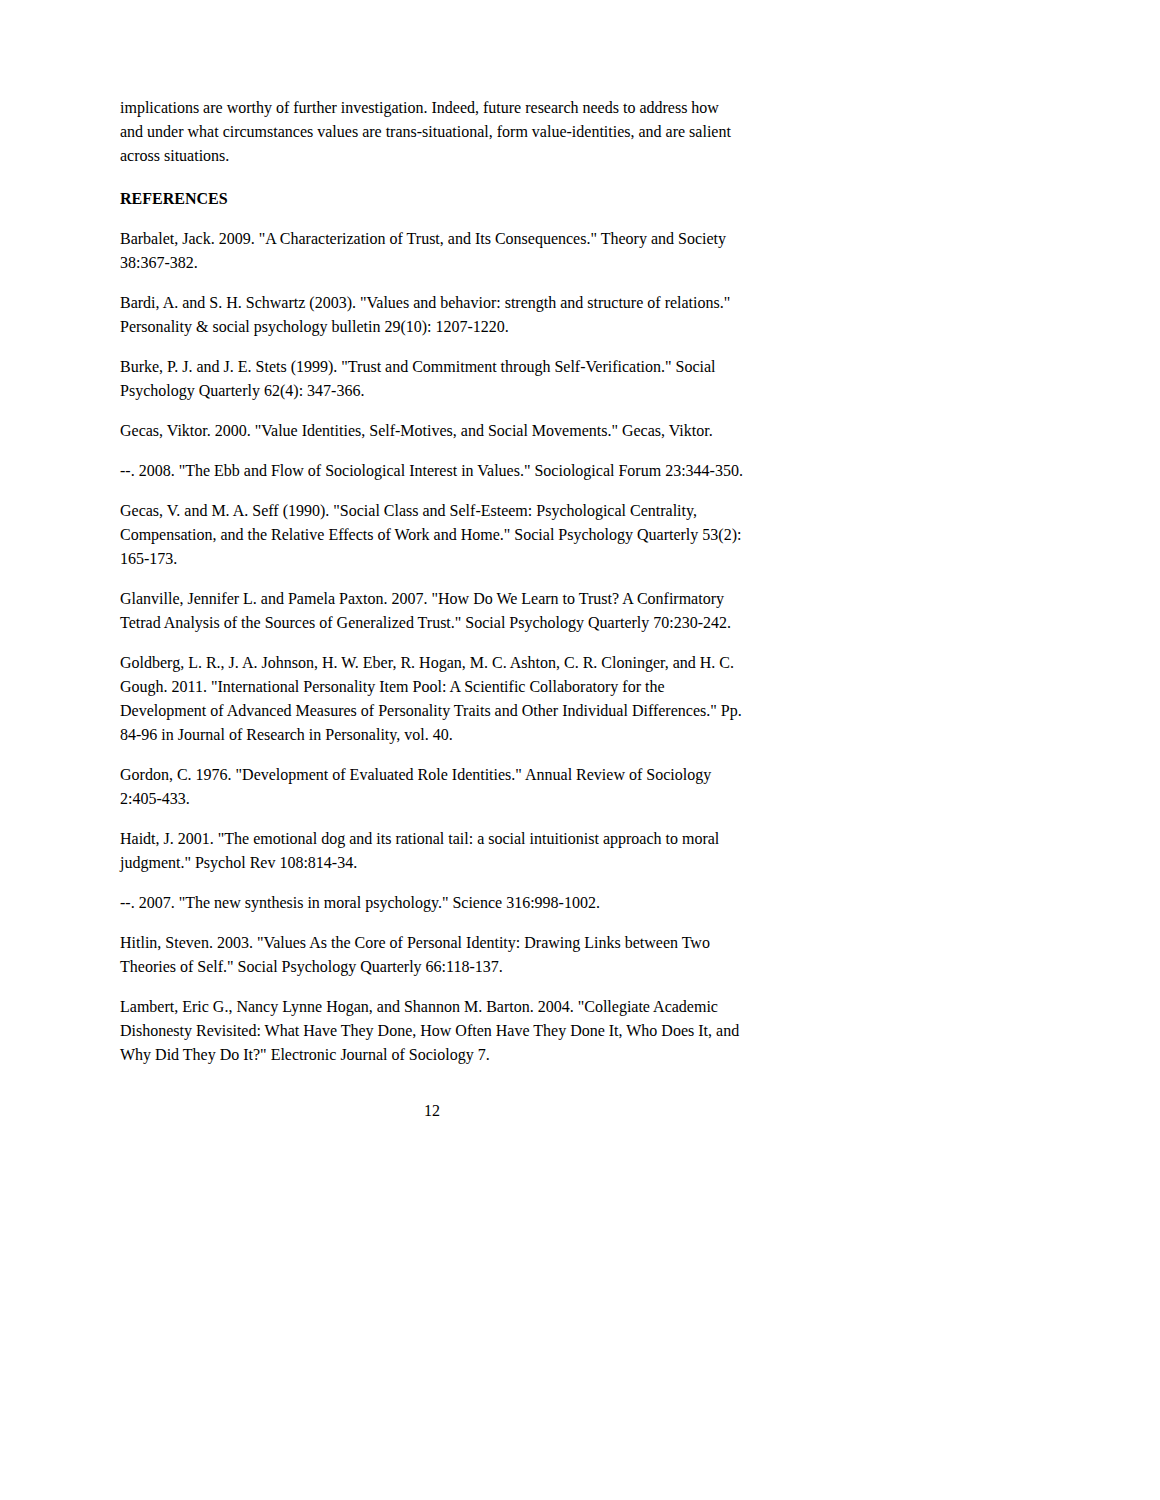implications are worthy of further investigation. Indeed, future research needs to address how and under what circumstances values are trans-situational, form value-identities, and are salient across situations.
REFERENCES
Barbalet, Jack. 2009. "A Characterization of Trust, and Its Consequences." Theory and Society 38:367-382.
Bardi, A. and S. H. Schwartz (2003). "Values and behavior: strength and structure of relations." Personality & social psychology bulletin 29(10): 1207-1220.
Burke, P. J. and J. E. Stets (1999). "Trust and Commitment through Self-Verification." Social Psychology Quarterly 62(4): 347-366.
Gecas, Viktor. 2000. "Value Identities, Self-Motives, and Social Movements." Gecas, Viktor.
--. 2008. "The Ebb and Flow of Sociological Interest in Values." Sociological Forum 23:344-350.
Gecas, V. and M. A. Seff (1990). "Social Class and Self-Esteem: Psychological Centrality, Compensation, and the Relative Effects of Work and Home." Social Psychology Quarterly 53(2): 165-173.
Glanville, Jennifer L. and Pamela Paxton. 2007. "How Do We Learn to Trust? A Confirmatory Tetrad Analysis of the Sources of Generalized Trust." Social Psychology Quarterly 70:230-242.
Goldberg, L. R., J. A. Johnson, H. W. Eber, R. Hogan, M. C. Ashton, C. R. Cloninger, and H. C. Gough. 2011. "International Personality Item Pool: A Scientific Collaboratory for the Development of Advanced Measures of Personality Traits and Other Individual Differences." Pp. 84-96 in Journal of Research in Personality, vol. 40.
Gordon, C. 1976. "Development of Evaluated Role Identities." Annual Review of Sociology 2:405-433.
Haidt, J. 2001. "The emotional dog and its rational tail: a social intuitionist approach to moral judgment." Psychol Rev 108:814-34.
--. 2007. "The new synthesis in moral psychology." Science 316:998-1002.
Hitlin, Steven. 2003. "Values As the Core of Personal Identity: Drawing Links between Two Theories of Self." Social Psychology Quarterly 66:118-137.
Lambert, Eric G., Nancy Lynne Hogan, and Shannon M. Barton. 2004. "Collegiate Academic Dishonesty Revisited: What Have They Done, How Often Have They Done It, Who Does It, and Why Did They Do It?" Electronic Journal of Sociology 7.
12